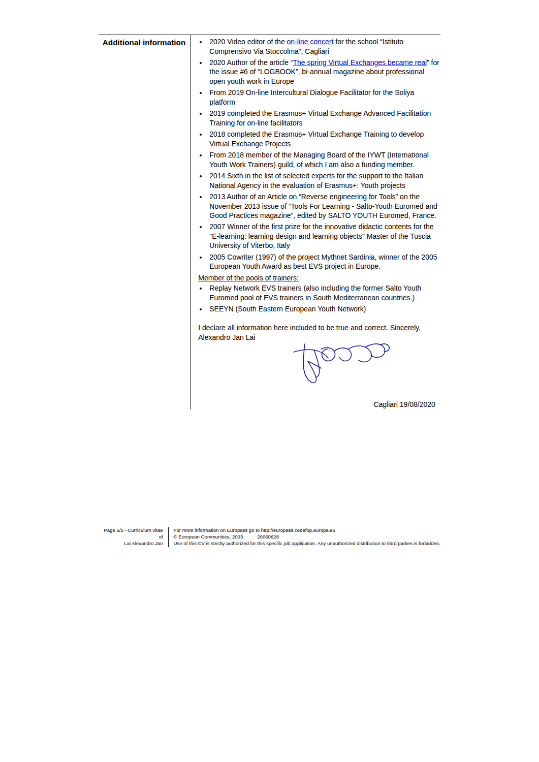| Additional information | 2020 Video editor of the on-line concert for the school “Istituto Comprensivo Via Stoccolma”, Cagliari 2020 Author of the article “ The spring Virtual Exchanges became real ” for the issue #6 of “LOGBOOK”, bi-annual magazine about professional open youth work in Europe From 2019 On-line Intercultural Dialogue Facilitator for the Soliya platform 2019 completed the Erasmus+ Virtual Exchange Advanced Facilitation Training for on-line facilitators 2018 completed the Erasmus+ Virtual Exchange Training to develop Virtual Exchange Projects From 2018 member of the Managing Board of the IYWT (International Youth Work Trainers) guild, of which I am also a funding member. 2014 Sixth in the list of selected experts for the support to the Italian National Agency in the evaluation of Erasmus+: Youth projects 2013 Author of an Article on “Reverse engineering for Tools” on the November 2013 issue of “Tools For Learning - Salto-Youth Euromed and Good Practices magazine”, edited by SALTO YOUTH Euromed, France. 2007 Winner of the first prize for the innovative didactic contents for the "E-learning: learning design and learning objects" Master of the Tuscia University of Viterbo, Italy 2005 Cowriter (1997) of the project Mythnet Sardinia, winner of the 2005 European Youth Award as best EVS project in Europe. Member of the pools of trainers: Replay Network EVS trainers (also including the former Salto Youth Euromed pool of EVS trainers in South Mediterranean countries.) SEEYN (South Eastern European Youth Network) I declare all information here included to be true and correct. Sincerely, Alexandro Jan Lai Cagliari 19/08/2020 |
Page 5/5 - Curriculum vitae of
Lai Alexandro Jan
For more information on Europass go to http://europass.cedefop.europa.eu
© European Communities, 2003 20060628
Use of this CV is strictly authorized for this specific job application. Any unauthorized distribution to third parties is forbidden.